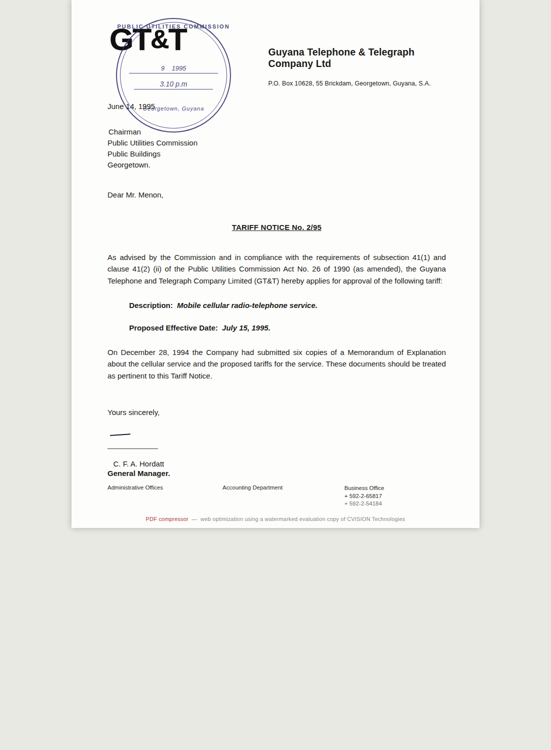GT&T
PUBLIC UTILITIES COMMISSION
9 1995
3.10 p.m
Georgetown, Guyana
Guyana Telephone & Telegraph Company Ltd
P.O. Box 10628, 55 Brickdam, Georgetown, Guyana, S.A.
June 14, 1995
Chairman
Public Utilities Commission
Public Buildings
Georgetown.
Dear Mr. Menon,
TARIFF NOTICE No. 2/95
As advised by the Commission and in compliance with the requirements of subsection 41(1) and clause 41(2) (ii) of the Public Utilities Commission Act No. 26 of 1990 (as amended), the Guyana Telephone and Telegraph Company Limited (GT&T) hereby applies for approval of the following tariff:
Description: Mobile cellular radio-telephone service.
Proposed Effective Date: July 15, 1995.
On December 28, 1994 the Company had submitted six copies of a Memorandum of Explanation about the cellular service and the proposed tariffs for the service. These documents should be treated as pertinent to this Tariff Notice.
Yours sincerely,
—
C. F. A. Hordatt
General Manager.
| Administrative Offices | Accounting Department | Business Office + 592-2-65817 + 592-2-54184 |
PDF compressor — web optimization using a watermarked evaluation copy of CVISION Technologies